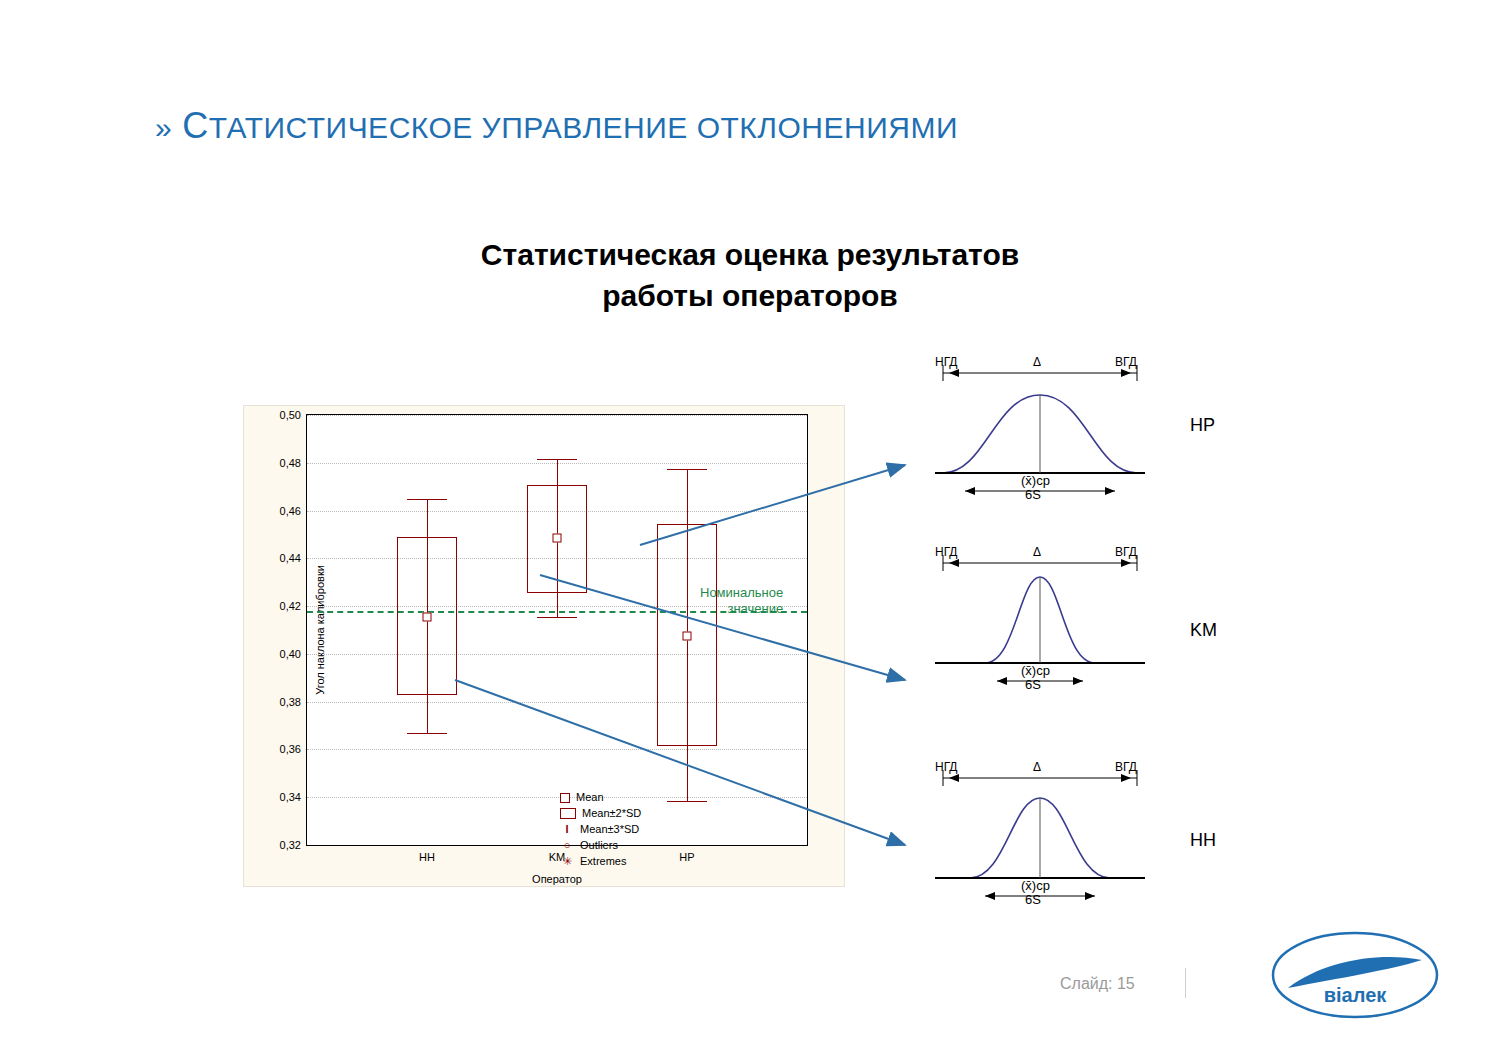»СТАТИСТИЧЕСКОЕ УПРАВЛЕНИЕ ОТКЛОНЕНИЯМИ
Статистическая оценка результатов
работы операторов
Угол наклона калибровки
0,50
0,48
0,46
0,44
0,42
0,40
0,38
0,36
0,34
0,32
===== Box 1: HH center x=120 =====
===== Box 2: KM center x=250 =====
===== Box 3: HP center x=380 =====
HH
KM
HP
Оператор
Номинальное
значение
Mean
Mean±2*SD
IMean±3*SD
○Outliers
✳Extremes
НГД
Δ
ВГД
(x̄)ср
6S
HP
НГД
Δ
ВГД
(x̄)ср
6S
KM
НГД
Δ
ВГД
(x̄)ср
6S
HH
Слайд: 15
віалек